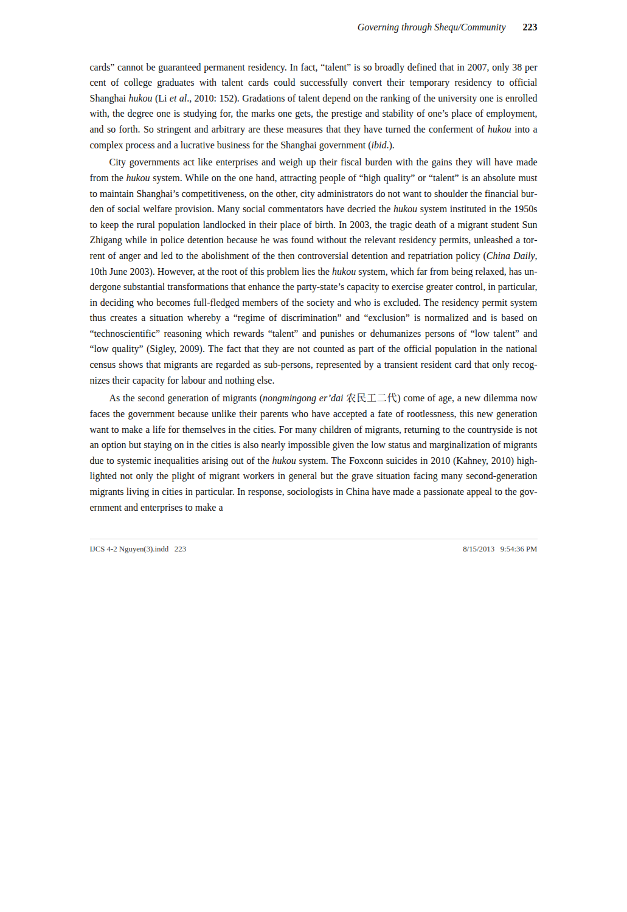Governing through Shequ/Community 223
cards” cannot be guaranteed permanent residency. In fact, “talent” is so broadly defined that in 2007, only 38 per cent of college graduates with talent cards could successfully convert their temporary residency to official Shanghai hukou (Li et al., 2010: 152). Gradations of talent depend on the ranking of the university one is enrolled with, the degree one is studying for, the marks one gets, the prestige and stability of one’s place of employment, and so forth. So stringent and arbitrary are these measures that they have turned the conferment of hukou into a complex process and a lucrative business for the Shanghai government (ibid.).
City governments act like enterprises and weigh up their fiscal burden with the gains they will have made from the hukou system. While on the one hand, attracting people of “high quality” or “talent” is an absolute must to maintain Shanghai’s competitiveness, on the other, city administrators do not want to shoulder the financial burden of social welfare provision. Many social commentators have decried the hukou system instituted in the 1950s to keep the rural population landlocked in their place of birth. In 2003, the tragic death of a migrant student Sun Zhigang while in police detention because he was found without the relevant residency permits, unleashed a torrent of anger and led to the abolishment of the then controversial detention and repatriation policy (China Daily, 10th June 2003). However, at the root of this problem lies the hukou system, which far from being relaxed, has undergone substantial transformations that enhance the party-state’s capacity to exercise greater control, in particular, in deciding who becomes full-fledged members of the society and who is excluded. The residency permit system thus creates a situation whereby a “regime of discrimination” and “exclusion” is normalized and is based on “technoscientific” reasoning which rewards “talent” and punishes or dehumanizes persons of “low talent” and “low quality” (Sigley, 2009). The fact that they are not counted as part of the official population in the national census shows that migrants are regarded as sub-persons, represented by a transient resident card that only recognizes their capacity for labour and nothing else.
As the second generation of migrants (nongmingong er’dai 农民工二代) come of age, a new dilemma now faces the government because unlike their parents who have accepted a fate of rootlessness, this new generation want to make a life for themselves in the cities. For many children of migrants, returning to the countryside is not an option but staying on in the cities is also nearly impossible given the low status and marginalization of migrants due to systemic inequalities arising out of the hukou system. The Foxconn suicides in 2010 (Kahney, 2010) highlighted not only the plight of migrant workers in general but the grave situation facing many second-generation migrants living in cities in particular. In response, sociologists in China have made a passionate appeal to the government and enterprises to make a
IJCS 4-2 Nguyen(3).indd 223 8/15/2013 9:54:36 PM